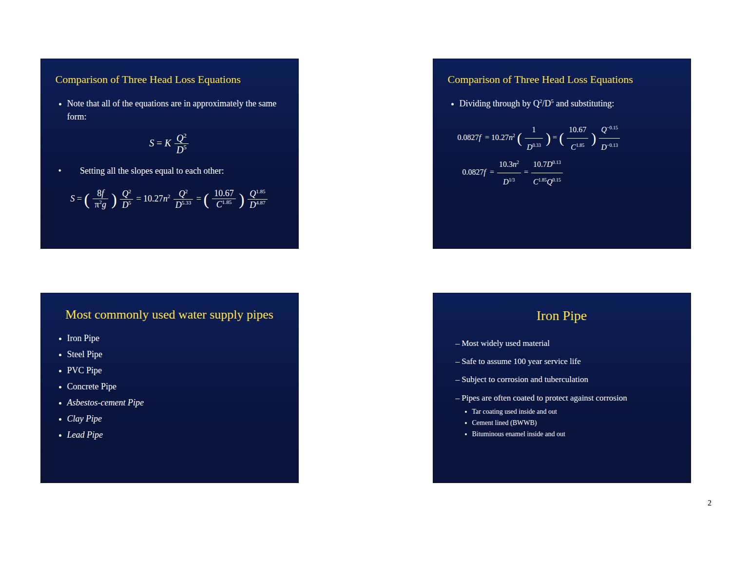Comparison of Three Head Loss Equations
Note that all of the equations are in approximately the same form:
S = K Q2 D5
• Setting all the slopes equal to each other:
S = ( 8f π2g ) Q2 D5 = 10.27n2 Q2 D5.33 = ( 10.67 C1.85 ) Q1.85 D4.87
Comparison of Three Head Loss Equations
Dividing through by Q2/D5 and substituting:
0.0827f = 10.27n2 ( 1 D0.33 ) = ( 10.67 C1.85 ) Q−0.15 D−0.13
0.0827f = 10.3n2 D1/3 = 10.7D0.13 C1.85Q0.15
Most commonly used water supply pipes
Iron Pipe
Steel Pipe
PVC Pipe
Concrete Pipe
Asbestos-cement Pipe
Clay Pipe
Lead Pipe
Iron Pipe
Most widely used material
Safe to assume 100 year service life
Subject to corrosion and tuberculation
Pipes are often coated to protect against corrosion
Tar coating used inside and out
Cement lined (BWWB)
Bituminous enamel inside and out
2